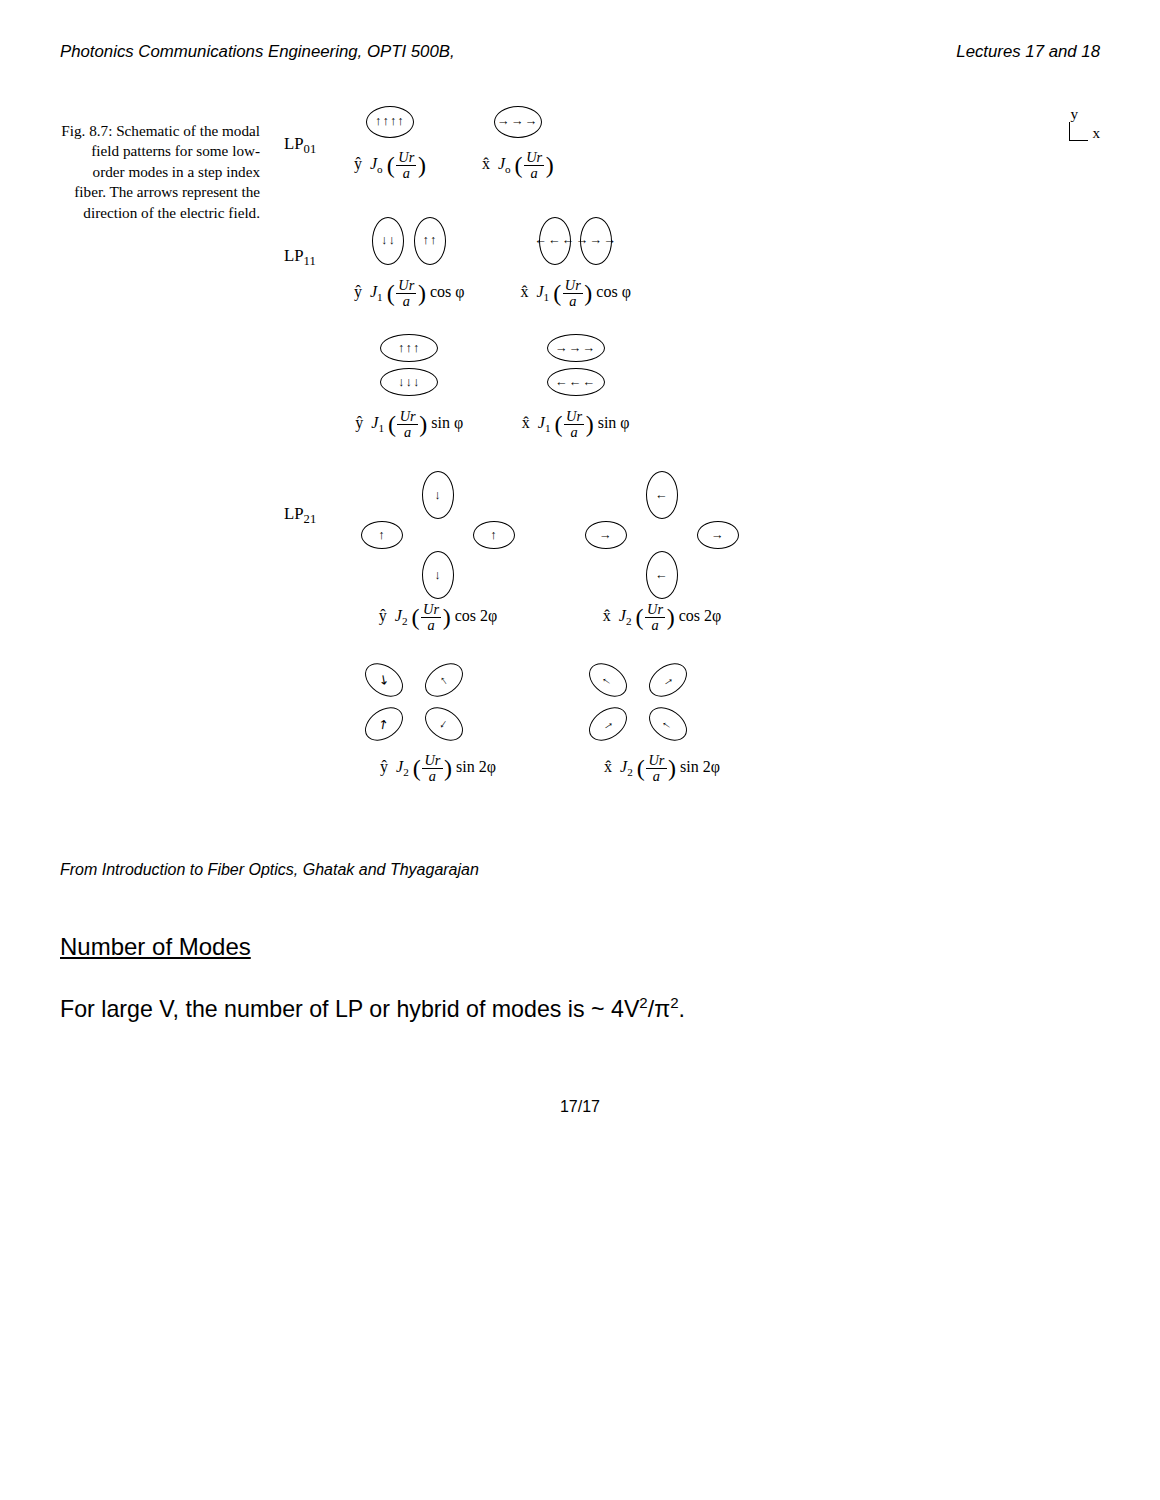Photonics Communications Engineering, OPTI 500B, Lectures 17 and 18
Fig. 8.7: Schematic of the modal field patterns for some low-order modes in a step index fiber. The arrows represent the direction of the electric field.
y x
LP01
↑↑↑↑
ŷ Jo (Ur a)
→→→
x̂ Jo (Ur a)
LP11
↓↓ ↑↑
ŷ J1 (Ur a) cos φ
↑↑↑
↓↓↓
ŷ J1 (Ur a) sin φ
←←← →→→
x̂ J1 (Ur a) cos φ
→→→
←←←
x̂ J1 (Ur a) sin φ
LP21
↓ ↑ ↑ ↓
ŷ J2 (Ur a) cos 2φ
↘ ↑ ↗ ↓
ŷ J2 (Ur a) sin 2φ
← → → ←
x̂ J2 (Ur a) cos 2φ
← → → ←
x̂ J2 (Ur a) sin 2φ
From Introduction to Fiber Optics, Ghatak and Thyagarajan
Number of Modes
For large V, the number of LP or hybrid of modes is ~ 4V2/π2.
17/17